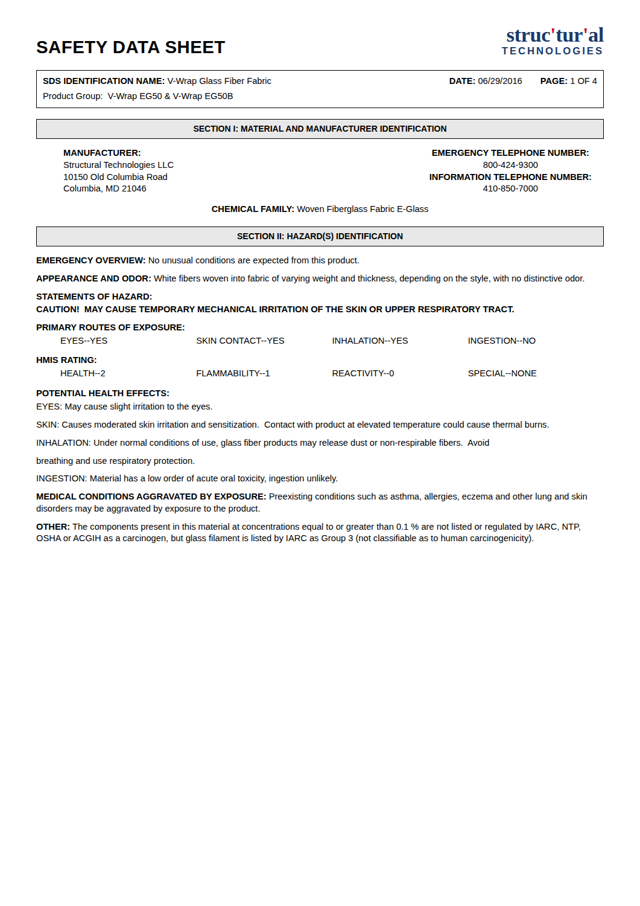SAFETY DATA SHEET
struc'tur'al
TECHNOLOGIES
SDS IDENTIFICATION NAME: V-Wrap Glass Fiber Fabric
DATE: 06/29/2016
PAGE: 1 OF 4
Product Group: V-Wrap EG50 & V-Wrap EG50B
SECTION I: MATERIAL AND MANUFACTURER IDENTIFICATION
MANUFACTURER:
Structural Technologies LLC
10150 Old Columbia Road
Columbia, MD 21046
EMERGENCY TELEPHONE NUMBER:
800-424-9300
INFORMATION TELEPHONE NUMBER:
410-850-7000
CHEMICAL FAMILY: Woven Fiberglass Fabric E-Glass
SECTION II: HAZARD(S) IDENTIFICATION
EMERGENCY OVERVIEW: No unusual conditions are expected from this product.
APPEARANCE AND ODOR: White fibers woven into fabric of varying weight and thickness, depending on the style, with no distinctive odor.
STATEMENTS OF HAZARD:
CAUTION! MAY CAUSE TEMPORARY MECHANICAL IRRITATION OF THE SKIN OR UPPER RESPIRATORY TRACT.
PRIMARY ROUTES OF EXPOSURE:
EYES--YES SKIN CONTACT--YES INHALATION--YES INGESTION--NO
HMIS RATING:
HEALTH--2 FLAMMABILITY--1 REACTIVITY--0 SPECIAL--NONE
POTENTIAL HEALTH EFFECTS:
EYES: May cause slight irritation to the eyes.
SKIN: Causes moderated skin irritation and sensitization. Contact with product at elevated temperature could cause thermal burns.
INHALATION: Under normal conditions of use, glass fiber products may release dust or non-respirable fibers. Avoid
breathing and use respiratory protection.
INGESTION: Material has a low order of acute oral toxicity, ingestion unlikely.
MEDICAL CONDITIONS AGGRAVATED BY EXPOSURE: Preexisting conditions such as asthma, allergies, eczema and other lung and skin disorders may be aggravated by exposure to the product.
OTHER: The components present in this material at concentrations equal to or greater than 0.1 % are not listed or regulated by IARC, NTP, OSHA or ACGIH as a carcinogen, but glass filament is listed by IARC as Group 3 (not classifiable as to human carcinogenicity).